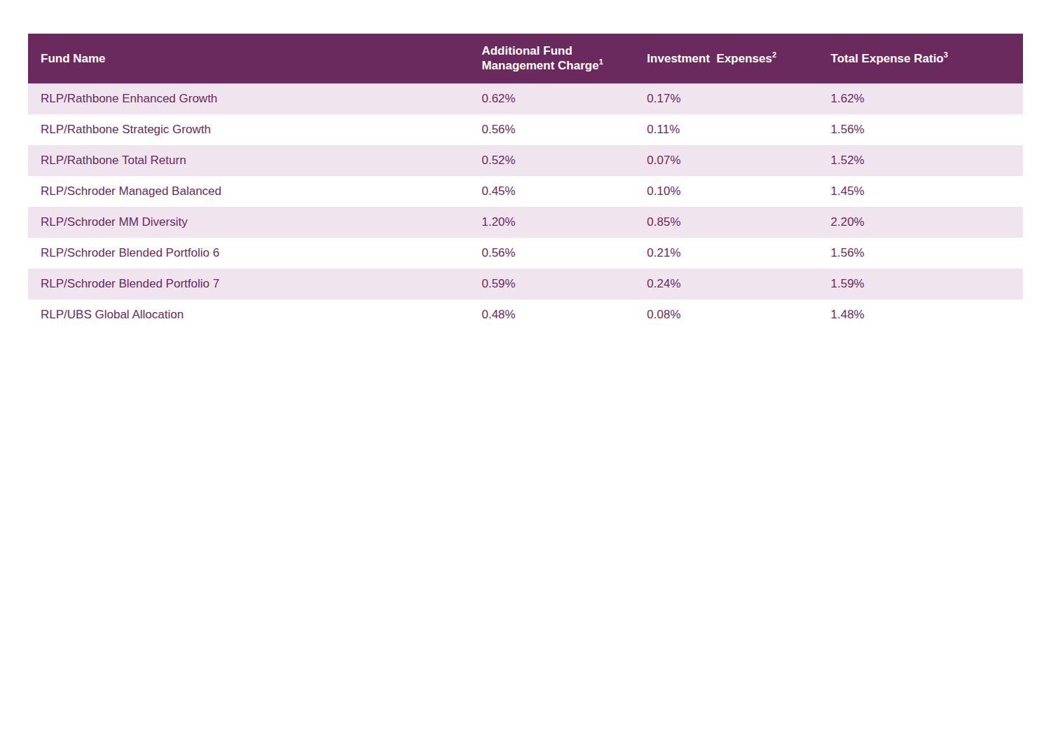| Fund Name | Additional Fund Management Charge 1 | Investment Expenses 2 | Total Expense Ratio 3 |
| --- | --- | --- | --- |
| RLP/Rathbone Enhanced Growth | 0.62% | 0.17% | 1.62% |
| RLP/Rathbone Strategic Growth | 0.56% | 0.11% | 1.56% |
| RLP/Rathbone Total Return | 0.52% | 0.07% | 1.52% |
| RLP/Schroder Managed Balanced | 0.45% | 0.10% | 1.45% |
| RLP/Schroder MM Diversity | 1.20% | 0.85% | 2.20% |
| RLP/Schroder Blended Portfolio 6 | 0.56% | 0.21% | 1.56% |
| RLP/Schroder Blended Portfolio 7 | 0.59% | 0.24% | 1.59% |
| RLP/UBS Global Allocation | 0.48% | 0.08% | 1.48% |